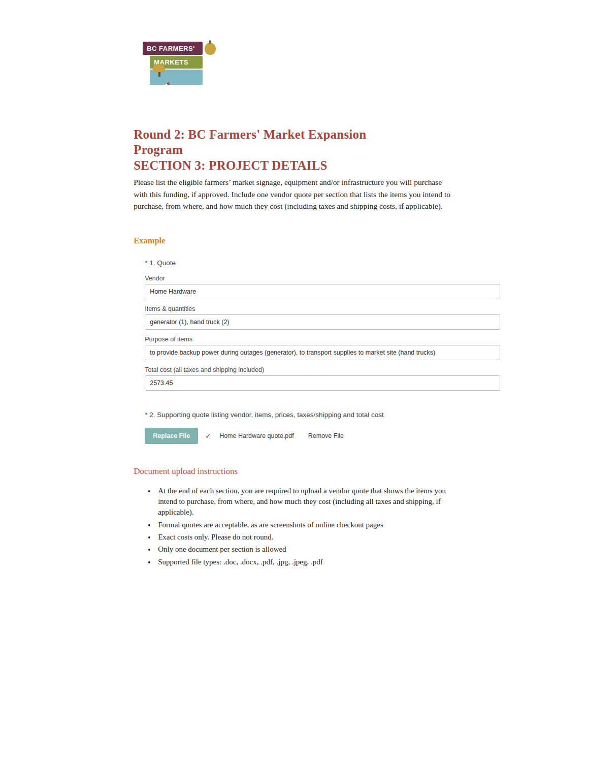BC FARMERS'
MARKETS
Round 2: BC Farmers' Market Expansion
Program
SECTION 3: PROJECT DETAILS
Please list the eligible farmers’ market signage, equipment and/or infrastructure you will purchase with this funding, if approved. Include one vendor quote per section that lists the items you intend to purchase, from where, and how much they cost (including taxes and shipping costs, if applicable).
Example
* 1. Quote
Vendor
Home Hardware
Items & quantities
generator (1), hand truck (2)
Purpose of items
to provide backup power during outages (generator), to transport supplies to market site (hand trucks)
Total cost (all taxes and shipping included)
2573.45
* 2. Supporting quote listing vendor, items, prices, taxes/shipping and total cost
Replace File ✓Home Hardware quote.pdf Remove File
Document upload instructions
At the end of each section, you are required to upload a vendor quote that shows the items you intend to purchase, from where, and how much they cost (including all taxes and shipping, if applicable).
Formal quotes are acceptable, as are screenshots of online checkout pages
Exact costs only. Please do not round.
Only one document per section is allowed
Supported file types: .doc, .docx, .pdf, .jpg, .jpeg, .pdf